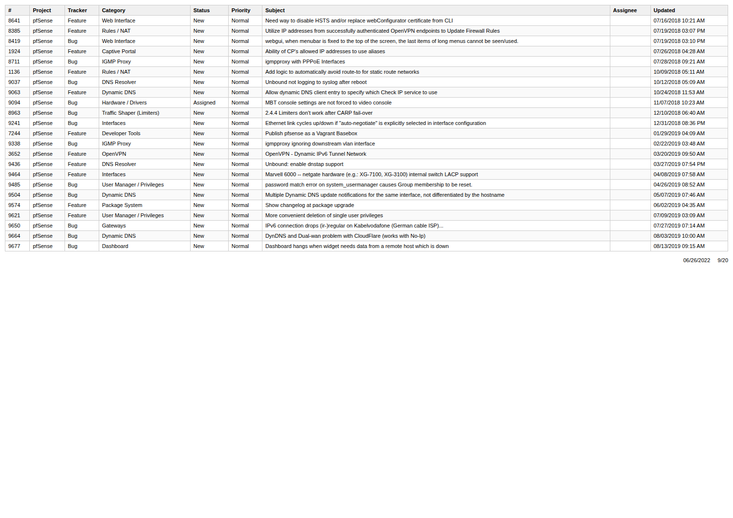| # | Project | Tracker | Category | Status | Priority | Subject | Assignee | Updated |
| --- | --- | --- | --- | --- | --- | --- | --- | --- |
| 8641 | pfSense | Feature | Web Interface | New | Normal | Need way to disable HSTS and/or replace webConfigurator certificate from CLI | | 07/16/2018 10:21 AM |
| 8385 | pfSense | Feature | Rules / NAT | New | Normal | Utilize IP addresses from successfully authenticated OpenVPN endpoints to Update Firewall Rules | | 07/19/2018 03:07 PM |
| 8419 | pfSense | Bug | Web Interface | New | Normal | webgui, when menubar is fixed to the top of the screen, the last items of long menus cannot be seen/used. | | 07/19/2018 03:10 PM |
| 1924 | pfSense | Feature | Captive Portal | New | Normal | Ability of CP's allowed IP addresses to use aliases | | 07/26/2018 04:28 AM |
| 8711 | pfSense | Bug | IGMP Proxy | New | Normal | igmpproxy with PPPoE Interfaces | | 07/28/2018 09:21 AM |
| 1136 | pfSense | Feature | Rules / NAT | New | Normal | Add logic to automatically avoid route-to for static route networks | | 10/09/2018 05:11 AM |
| 9037 | pfSense | Bug | DNS Resolver | New | Normal | Unbound not logging to syslog after reboot | | 10/12/2018 05:09 AM |
| 9063 | pfSense | Feature | Dynamic DNS | New | Normal | Allow dynamic DNS client entry to specify which Check IP service to use | | 10/24/2018 11:53 AM |
| 9094 | pfSense | Bug | Hardware / Drivers | Assigned | Normal | MBT console settings are not forced to video console | | 11/07/2018 10:23 AM |
| 8963 | pfSense | Bug | Traffic Shaper (Limiters) | New | Normal | 2.4.4 Limiters don't work after CARP fail-over | | 12/10/2018 06:40 AM |
| 9241 | pfSense | Bug | Interfaces | New | Normal | Ethernet link cycles up/down if "auto-negotiate" is explicitly selected in interface configuration | | 12/31/2018 08:36 PM |
| 7244 | pfSense | Feature | Developer Tools | New | Normal | Publish pfsense as a Vagrant Basebox | | 01/29/2019 04:09 AM |
| 9338 | pfSense | Bug | IGMP Proxy | New | Normal | igmpproxy ignoring downstream vlan interface | | 02/22/2019 03:48 AM |
| 3652 | pfSense | Feature | OpenVPN | New | Normal | OpenVPN - Dynamic IPv6 Tunnel Network | | 03/20/2019 09:50 AM |
| 9436 | pfSense | Feature | DNS Resolver | New | Normal | Unbound: enable dnstap support | | 03/27/2019 07:54 PM |
| 9464 | pfSense | Feature | Interfaces | New | Normal | Marvell 6000 -- netgate hardware (e.g.: XG-7100, XG-3100) internal switch LACP support | | 04/08/2019 07:58 AM |
| 9485 | pfSense | Bug | User Manager / Privileges | New | Normal | password match error on system_usermanager causes Group membership to be reset. | | 04/26/2019 08:52 AM |
| 9504 | pfSense | Bug | Dynamic DNS | New | Normal | Multiple Dynamic DNS update notifications for the same interface, not differentiated by the hostname | | 05/07/2019 07:46 AM |
| 9574 | pfSense | Feature | Package System | New | Normal | Show changelog at package upgrade | | 06/02/2019 04:35 AM |
| 9621 | pfSense | Feature | User Manager / Privileges | New | Normal | More convenient deletion of single user privileges | | 07/09/2019 03:09 AM |
| 9650 | pfSense | Bug | Gateways | New | Normal | IPv6 connection drops (ir-)regular on Kabelvodafone (German cable ISP)... | | 07/27/2019 07:14 AM |
| 9664 | pfSense | Bug | Dynamic DNS | New | Normal | DynDNS and Dual-wan problem with CloudFlare (works with No-Ip) | | 08/03/2019 10:00 AM |
| 9677 | pfSense | Bug | Dashboard | New | Normal | Dashboard hangs when widget needs data from a remote host which is down | | 08/13/2019 09:15 AM |
06/26/2022 9/20